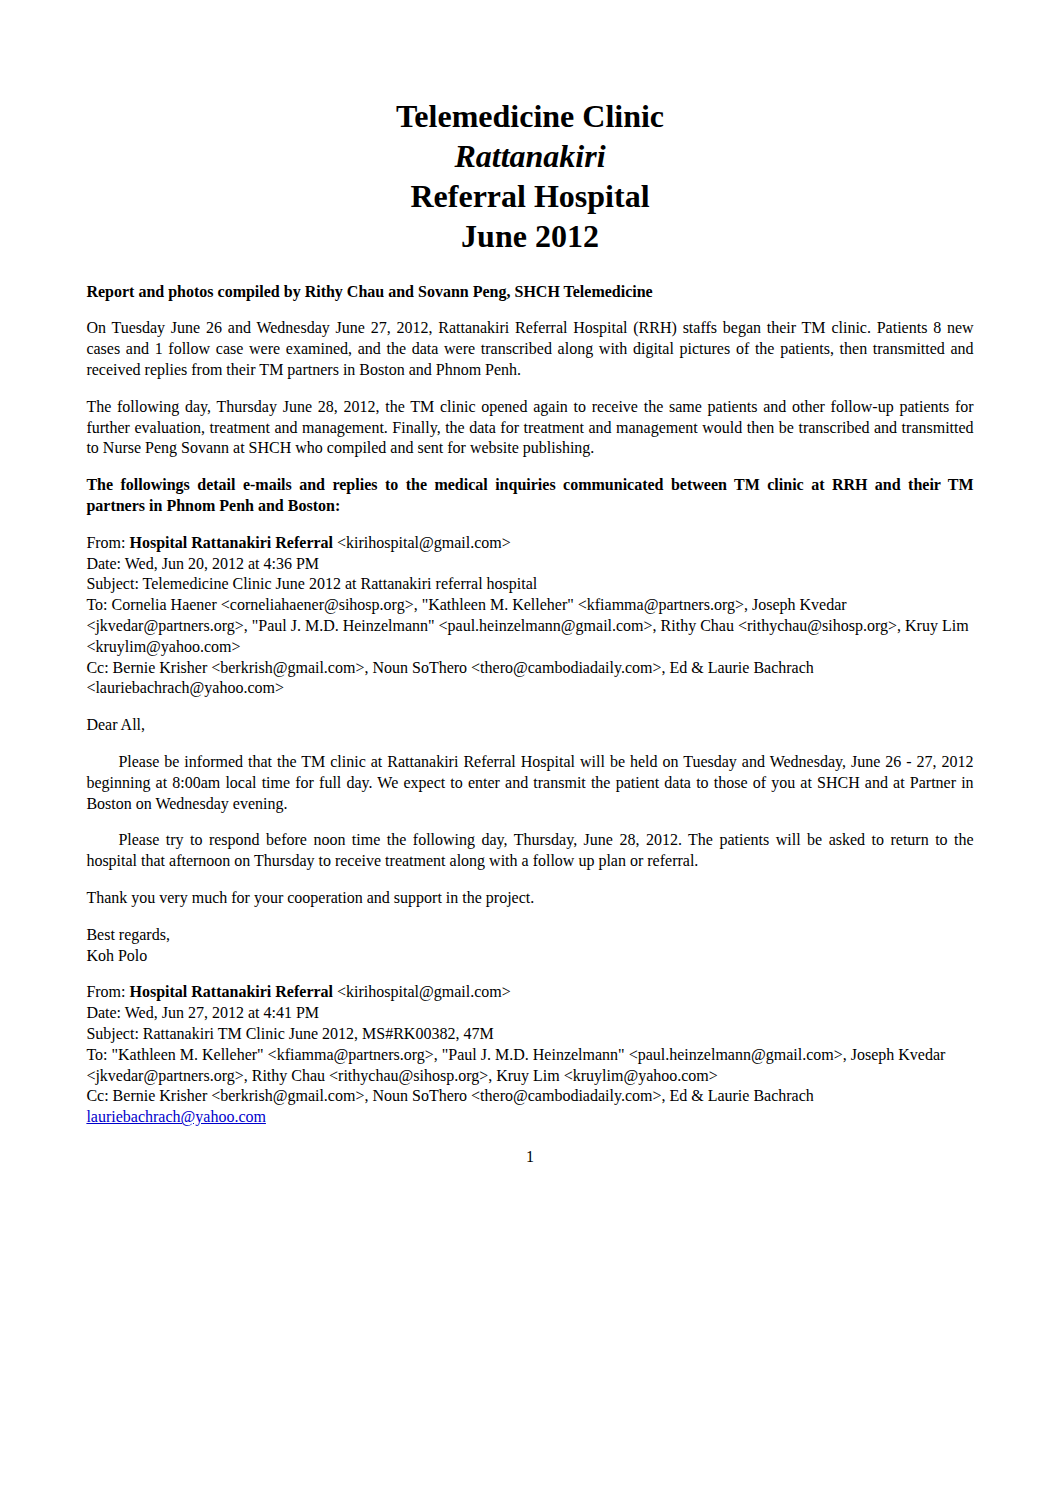Telemedicine Clinic
Rattanakiri
Referral Hospital
June 2012
Report and photos compiled by Rithy Chau and Sovann Peng, SHCH Telemedicine
On Tuesday June 26 and Wednesday June 27, 2012, Rattanakiri Referral Hospital (RRH) staffs began their TM clinic. Patients 8 new cases and 1 follow case were examined, and the data were transcribed along with digital pictures of the patients, then transmitted and received replies from their TM partners in Boston and Phnom Penh.
The following day, Thursday June 28, 2012, the TM clinic opened again to receive the same patients and other follow-up patients for further evaluation, treatment and management. Finally, the data for treatment and management would then be transcribed and transmitted to Nurse Peng Sovann at SHCH who compiled and sent for website publishing.
The followings detail e-mails and replies to the medical inquiries communicated between TM clinic at RRH and their TM partners in Phnom Penh and Boston:
From: Hospital Rattanakiri Referral <kirihospital@gmail.com>
Date: Wed, Jun 20, 2012 at 4:36 PM
Subject: Telemedicine Clinic June 2012 at Rattanakiri referral hospital
To: Cornelia Haener <corneliahaener@sihosp.org>, "Kathleen M. Kelleher" <kfiamma@partners.org>, Joseph Kvedar <jkvedar@partners.org>, "Paul J. M.D. Heinzelmann" <paul.heinzelmann@gmail.com>, Rithy Chau <rithychau@sihosp.org>, Kruy Lim <kruylim@yahoo.com>
Cc: Bernie Krisher <berkrish@gmail.com>, Noun SoThero <thero@cambodiadaily.com>, Ed & Laurie Bachrach <lauriebachrach@yahoo.com>
Dear All,
Please be informed that the TM clinic at Rattanakiri Referral Hospital will be held on Tuesday and Wednesday, June 26 - 27, 2012 beginning at 8:00am local time for full day. We expect to enter and transmit the patient data to those of you at SHCH and at Partner in Boston on Wednesday evening.
Please try to respond before noon time the following day, Thursday, June 28, 2012. The patients will be asked to return to the hospital that afternoon on Thursday to receive treatment along with a follow up plan or referral.
Thank you very much for your cooperation and support in the project.
Best regards,
Koh Polo
From: Hospital Rattanakiri Referral <kirihospital@gmail.com>
Date: Wed, Jun 27, 2012 at 4:41 PM
Subject: Rattanakiri TM Clinic June 2012, MS#RK00382, 47M
To: "Kathleen M. Kelleher" <kfiamma@partners.org>, "Paul J. M.D. Heinzelmann" <paul.heinzelmann@gmail.com>, Joseph Kvedar <jkvedar@partners.org>, Rithy Chau <rithychau@sihosp.org>, Kruy Lim <kruylim@yahoo.com>
Cc: Bernie Krisher <berkrish@gmail.com>, Noun SoThero <thero@cambodiadaily.com>, Ed & Laurie Bachrach lauriebachrach@yahoo.com
1